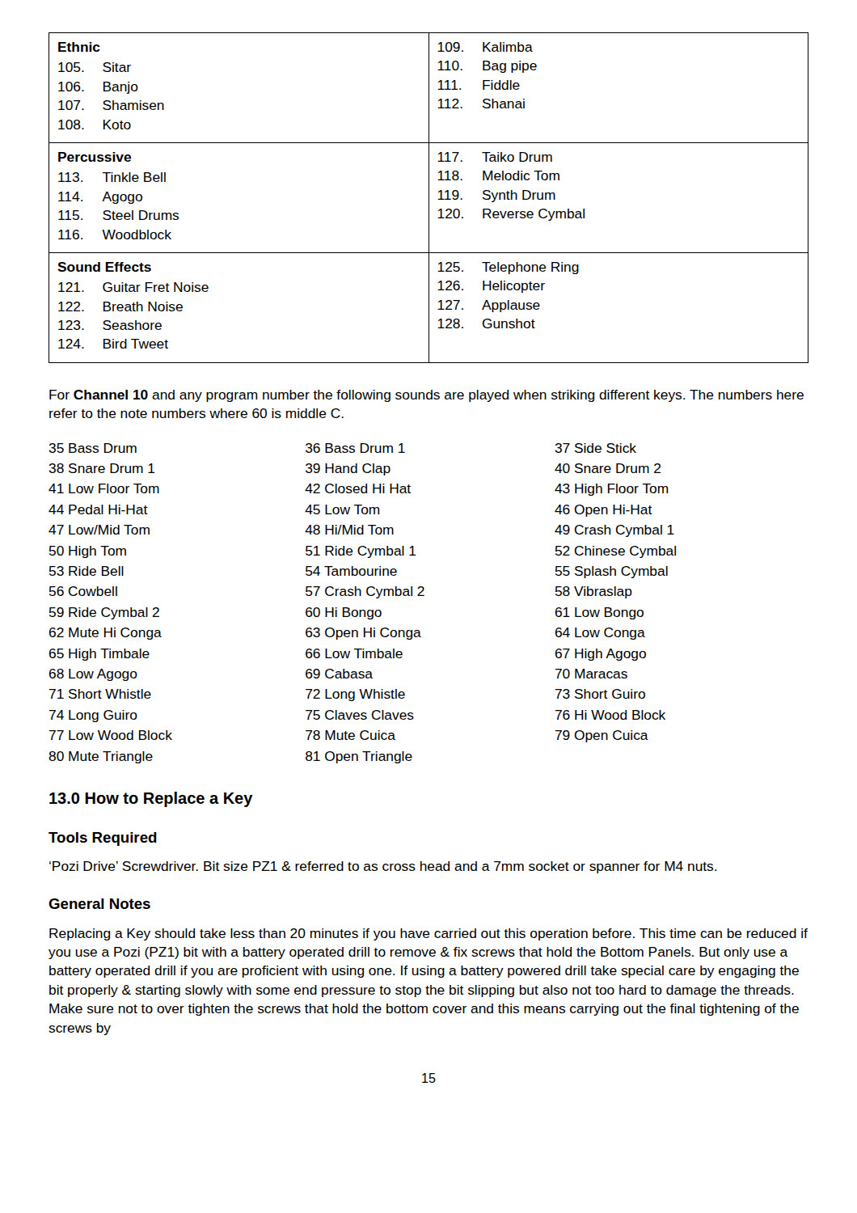| Ethnic 105. Sitar 106. Banjo 107. Shamisen 108. Koto | 109. Kalimba 110. Bag pipe 111. Fiddle 112. Shanai |
| Percussive 113. Tinkle Bell 114. Agogo 115. Steel Drums 116. Woodblock | 117. Taiko Drum 118. Melodic Tom 119. Synth Drum 120. Reverse Cymbal |
| Sound Effects 121. Guitar Fret Noise 122. Breath Noise 123. Seashore 124. Bird Tweet | 125. Telephone Ring 126. Helicopter 127. Applause 128. Gunshot |
For Channel 10 and any program number the following sounds are played when striking different keys. The numbers here refer to the note numbers where 60 is middle C.
| 35 Bass Drum | 36 Bass Drum 1 | 37 Side Stick |
| 38 Snare Drum 1 | 39 Hand Clap | 40 Snare Drum 2 |
| 41 Low Floor Tom | 42 Closed Hi Hat | 43 High Floor Tom |
| 44 Pedal Hi-Hat | 45 Low Tom | 46 Open Hi-Hat |
| 47 Low/Mid Tom | 48 Hi/Mid Tom | 49 Crash Cymbal 1 |
| 50 High Tom | 51 Ride Cymbal 1 | 52 Chinese Cymbal |
| 53 Ride Bell | 54 Tambourine | 55 Splash Cymbal |
| 56 Cowbell | 57 Crash Cymbal 2 | 58 Vibraslap |
| 59 Ride Cymbal 2 | 60 Hi Bongo | 61 Low Bongo |
| 62 Mute Hi Conga | 63 Open Hi Conga | 64 Low Conga |
| 65 High Timbale | 66 Low Timbale | 67 High Agogo |
| 68 Low Agogo | 69 Cabasa | 70 Maracas |
| 71 Short Whistle | 72 Long Whistle | 73 Short Guiro |
| 74 Long Guiro | 75 Claves Claves | 76 Hi Wood Block |
| 77 Low Wood Block | 78 Mute Cuica | 79 Open Cuica |
| 80 Mute Triangle | 81 Open Triangle | |
13.0 How to Replace a Key
Tools Required
‘Pozi Drive’ Screwdriver. Bit size PZ1 & referred to as cross head and a 7mm socket or spanner for M4 nuts.
General Notes
Replacing a Key should take less than 20 minutes if you have carried out this operation before. This time can be reduced if you use a Pozi (PZ1) bit with a battery operated drill to remove & fix screws that hold the Bottom Panels. But only use a battery operated drill if you are proficient with using one. If using a battery powered drill take special care by engaging the bit properly & starting slowly with some end pressure to stop the bit slipping but also not too hard to damage the threads. Make sure not to over tighten the screws that hold the bottom cover and this means carrying out the final tightening of the screws by
15